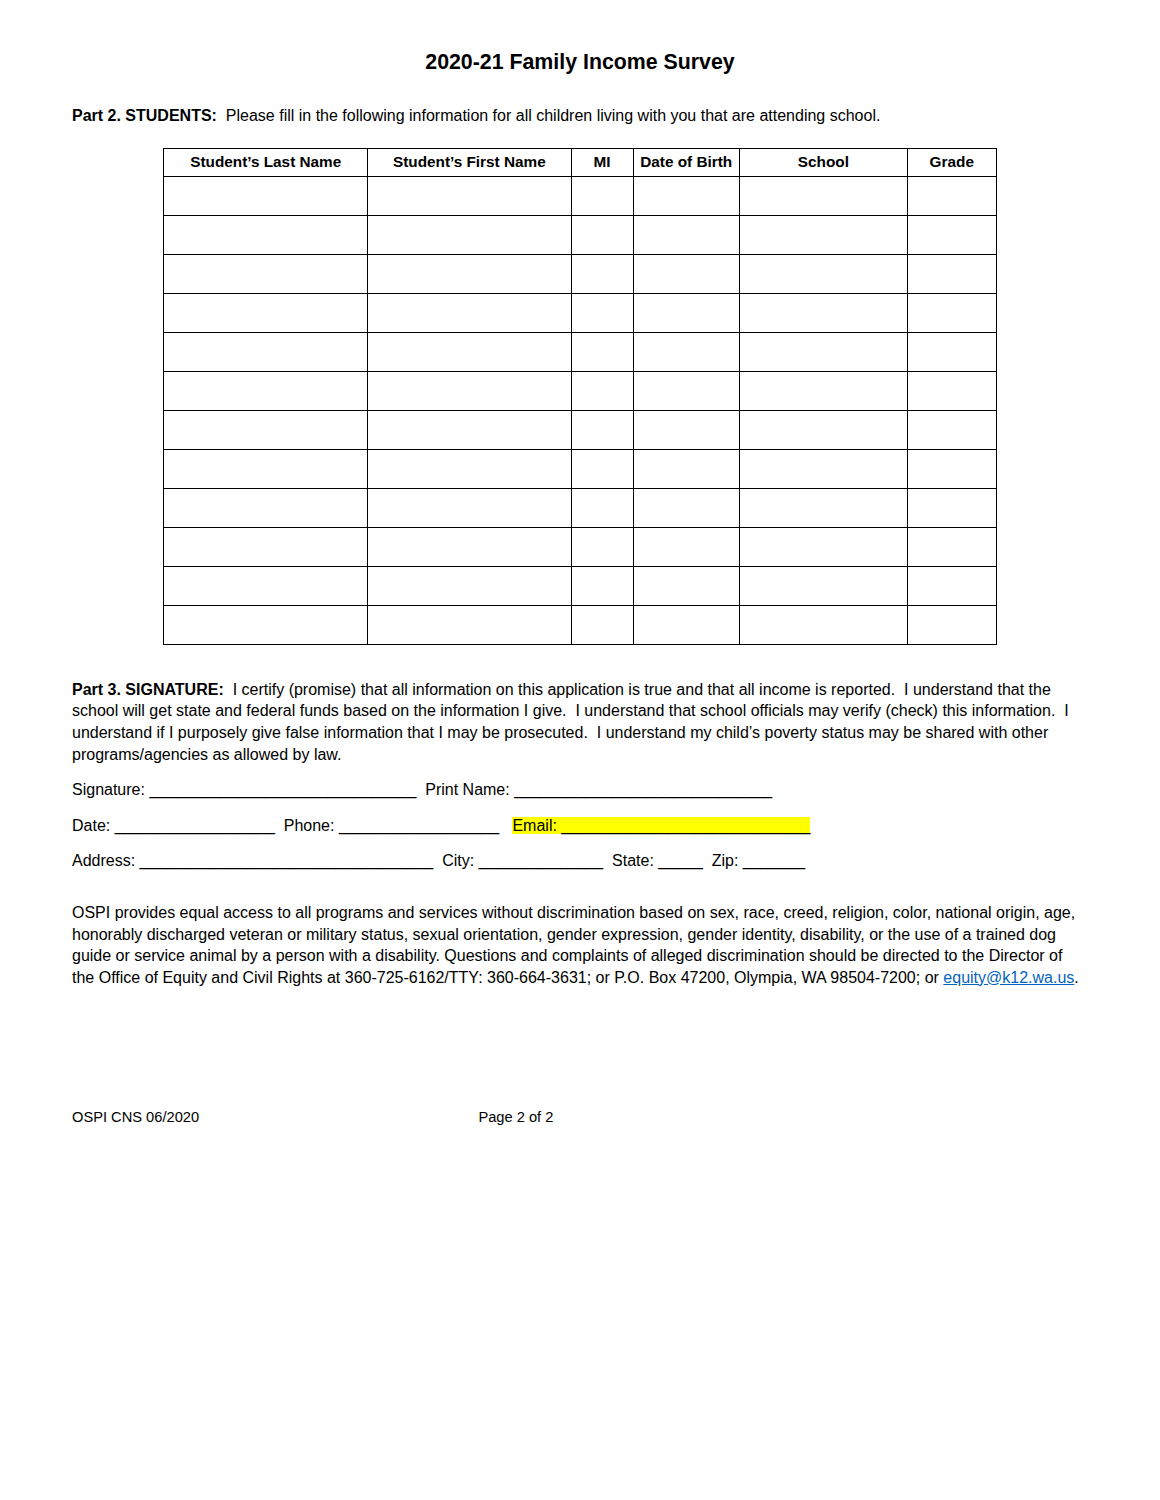2020-21 Family Income Survey
Part 2. STUDENTS: Please fill in the following information for all children living with you that are attending school.
| Student’s Last Name | Student’s First Name | MI | Date of Birth | School | Grade |
| --- | --- | --- | --- | --- | --- |
Part 3. SIGNATURE: I certify (promise) that all information on this application is true and that all income is reported. I understand that the school will get state and federal funds based on the information I give. I understand that school officials may verify (check) this information. I understand if I purposely give false information that I may be prosecuted. I understand my child’s poverty status may be shared with other programs/agencies as allowed by law.
Signature: ______________________________ Print Name: _____________________________
Date: __________________ Phone: __________________ Email: ____________________________
Address: _________________________________ City: ______________ State: _____ Zip: _______
OSPI provides equal access to all programs and services without discrimination based on sex, race, creed, religion, color, national origin, age, honorably discharged veteran or military status, sexual orientation, gender expression, gender identity, disability, or the use of a trained dog guide or service animal by a person with a disability. Questions and complaints of alleged discrimination should be directed to the Director of the Office of Equity and Civil Rights at 360-725-6162/TTY: 360-664-3631; or P.O. Box 47200, Olympia, WA 98504-7200; or equity@k12.wa.us.
OSPI CNS 06/2020
Page 2 of 2